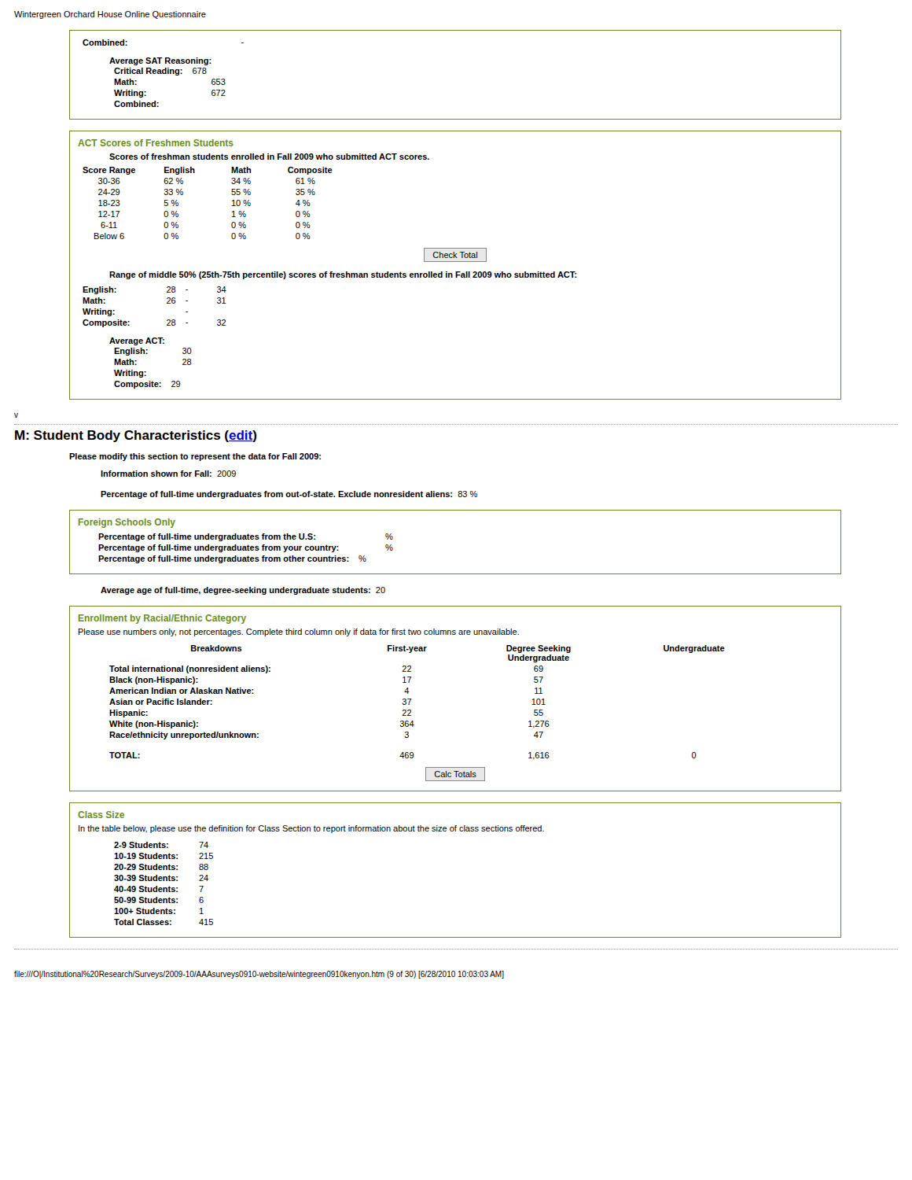Wintergreen Orchard House Online Questionnaire
| Combined: | | - | |
Average SAT Reasoning:
| Critical Reading: | 678 |
| Math: | 653 |
| Writing: | 672 |
| Combined: | |
ACT Scores of Freshmen Students
Scores of freshman students enrolled in Fall 2009 who submitted ACT scores.
| Score Range | English | Math | Composite |
| --- | --- | --- | --- |
| 30-36 | 62 % | 34 % | 61 % |
| 24-29 | 33 % | 55 % | 35 % |
| 18-23 | 5 % | 10 % | 4 % |
| 12-17 | 0 % | 1 % | 0 % |
| 6-11 | 0 % | 0 % | 0 % |
| Below 6 | 0 % | 0 % | 0 % |
Check Total
Range of middle 50% (25th-75th percentile) scores of freshman students enrolled in Fall 2009 who submitted ACT:
| English: | 28 | - | 34 |
| Math: | 26 | - | 31 |
| Writing: | | - | |
| Composite: | 28 | - | 32 |
Average ACT:
| English: | 30 |
| Math: | 28 |
| Writing: | |
| Composite: | 29 |
v
M: Student Body Characteristics (edit)
Please modify this section to represent the data for Fall 2009:
Information shown for Fall: 2009
Percentage of full-time undergraduates from out-of-state. Exclude nonresident aliens: 83 %
Foreign Schools Only
| Percentage of full-time undergraduates from the U.S: | % |
| Percentage of full-time undergraduates from your country: | % |
| Percentage of full-time undergraduates from other countries: | % |
Average age of full-time, degree-seeking undergraduate students: 20
Enrollment by Racial/Ethnic Category
Please use numbers only, not percentages. Complete third column only if data for first two columns are unavailable.
| Breakdowns | First-year | Degree Seeking Undergraduate | Undergraduate |
| --- | --- | --- | --- |
| Total international (nonresident aliens): | 22 | 69 | |
| Black (non-Hispanic): | 17 | 57 | |
| American Indian or Alaskan Native: | 4 | 11 | |
| Asian or Pacific Islander: | 37 | 101 | |
| Hispanic: | 22 | 55 | |
| White (non-Hispanic): | 364 | 1,276 | |
| Race/ethnicity unreported/unknown: | 3 | 47 | |
| TOTAL: | 469 | 1,616 | 0 |
Calc Totals
Class Size
In the table below, please use the definition for Class Section to report information about the size of class sections offered.
| 2-9 Students: | 74 |
| 10-19 Students: | 215 |
| 20-29 Students: | 88 |
| 30-39 Students: | 24 |
| 40-49 Students: | 7 |
| 50-99 Students: | 6 |
| 100+ Students: | 1 |
| Total Classes: | 415 |
file:///O|/Institutional%20Research/Surveys/2009-10/AAAsurveys0910-website/wintegreen0910kenyon.htm (9 of 30) [6/28/2010 10:03:03 AM]